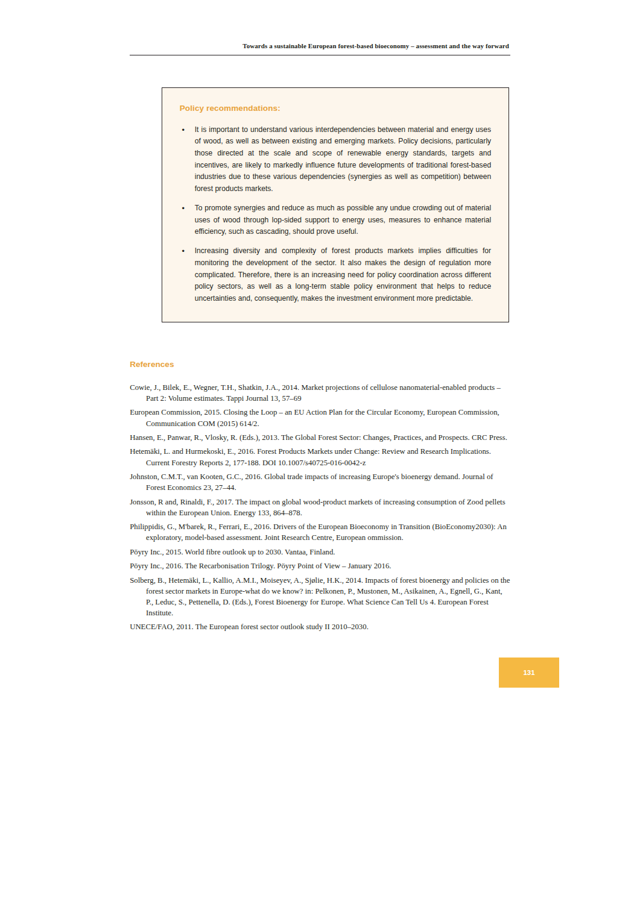Towards a sustainable European forest-based bioeconomy – assessment and the way forward
Policy recommendations:
It is important to understand various interdependencies between material and energy uses of wood, as well as between existing and emerging markets. Policy decisions, particularly those directed at the scale and scope of renewable energy standards, targets and incentives, are likely to markedly influence future developments of traditional forest-based industries due to these various dependencies (synergies as well as competition) between forest products markets.
To promote synergies and reduce as much as possible any undue crowding out of material uses of wood through lop-sided support to energy uses, measures to enhance material efficiency, such as cascading, should prove useful.
Increasing diversity and complexity of forest products markets implies difficulties for monitoring the development of the sector. It also makes the design of regulation more complicated. Therefore, there is an increasing need for policy coordination across different policy sectors, as well as a long-term stable policy environment that helps to reduce uncertainties and, consequently, makes the investment environment more predictable.
References
Cowie, J., Bilek, E., Wegner, T.H., Shatkin, J.A., 2014. Market projections of cellulose nanomaterial-enabled products – Part 2: Volume estimates. Tappi Journal 13, 57–69
European Commission, 2015. Closing the Loop – an EU Action Plan for the Circular Economy, European Commission, Communication COM (2015) 614/2.
Hansen, E., Panwar, R., Vlosky, R. (Eds.), 2013. The Global Forest Sector: Changes, Practices, and Prospects. CRC Press.
Hetemäki, L. and Hurmekoski, E., 2016. Forest Products Markets under Change: Review and Research Implications. Current Forestry Reports 2, 177-188. DOI 10.1007/s40725-016-0042-z
Johnston, C.M.T., van Kooten, G.C., 2016. Global trade impacts of increasing Europe's bioenergy demand. Journal of Forest Economics 23, 27–44.
Jonsson, R and, Rinaldi, F., 2017. The impact on global wood-product markets of increasing consumption of Zood pellets within the European Union. Energy 133, 864–878.
Philippidis, G., M'barek, R., Ferrari, E., 2016. Drivers of the European Bioeconomy in Transition (BioEconomy2030): An exploratory, model-based assessment. Joint Research Centre, European ommission.
Pöyry Inc., 2015. World fibre outlook up to 2030. Vantaa, Finland.
Pöyry Inc., 2016. The Recarbonisation Trilogy. Pöyry Point of View – January 2016.
Solberg, B., Hetemäki, L., Kallio, A.M.I., Moiseyev, A., Sjølie, H.K., 2014. Impacts of forest bioenergy and policies on the forest sector markets in Europe-what do we know? in: Pelkonen, P., Mustonen, M., Asikainen, A., Egnell, G., Kant, P., Leduc, S., Pettenella, D. (Eds.), Forest Bioenergy for Europe. What Science Can Tell Us 4. European Forest Institute.
UNECE/FAO, 2011. The European forest sector outlook study II 2010–2030.
131